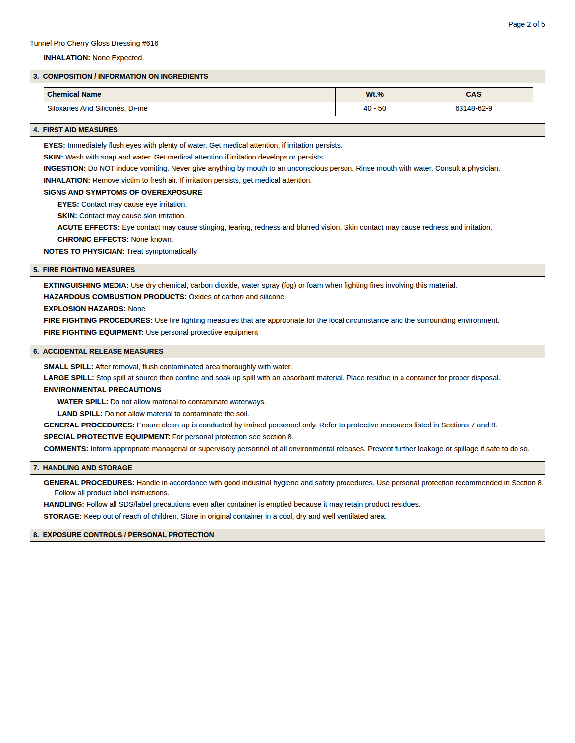Page 2 of 5
Tunnel Pro Cherry Gloss Dressing #616
INHALATION: None Expected.
3. COMPOSITION / INFORMATION ON INGREDIENTS
| Chemical Name | Wt.% | CAS |
| --- | --- | --- |
| Siloxanes And Silicones, Di-me | 40 - 50 | 63148-62-9 |
4. FIRST AID MEASURES
EYES: Immediately flush eyes with plenty of water. Get medical attention, if irritation persists.
SKIN: Wash with soap and water. Get medical attention if irritation develops or persists.
INGESTION: Do NOT induce vomiting. Never give anything by mouth to an unconscious person. Rinse mouth with water. Consult a physician.
INHALATION: Remove victim to fresh air. If irritation persists, get medical attention.
SIGNS AND SYMPTOMS OF OVEREXPOSURE
EYES: Contact may cause eye irritation.
SKIN: Contact may cause skin irritation.
ACUTE EFFECTS: Eye contact may cause stinging, tearing, redness and blurred vision. Skin contact may cause redness and irritation.
CHRONIC EFFECTS: None known.
NOTES TO PHYSICIAN: Treat symptomatically
5. FIRE FIGHTING MEASURES
EXTINGUISHING MEDIA: Use dry chemical, carbon dioxide, water spray (fog) or foam when fighting fires involving this material.
HAZARDOUS COMBUSTION PRODUCTS: Oxides of carbon and silicone
EXPLOSION HAZARDS: None
FIRE FIGHTING PROCEDURES: Use fire fighting measures that are appropriate for the local circumstance and the surrounding environment.
FIRE FIGHTING EQUIPMENT: Use personal protective equipment
6. ACCIDENTAL RELEASE MEASURES
SMALL SPILL: After removal, flush contaminated area thoroughly with water.
LARGE SPILL: Stop spill at source then confine and soak up spill with an absorbant material. Place residue in a container for proper disposal.
ENVIRONMENTAL PRECAUTIONS
WATER SPILL: Do not allow material to contaminate waterways.
LAND SPILL: Do not allow material to contaminate the soil.
GENERAL PROCEDURES: Ensure clean-up is conducted by trained personnel only. Refer to protective measures listed in Sections 7 and 8.
SPECIAL PROTECTIVE EQUIPMENT: For personal protection see section 8.
COMMENTS: Inform appropriate managerial or supervisory personnel of all environmental releases. Prevent further leakage or spillage if safe to do so.
7. HANDLING AND STORAGE
GENERAL PROCEDURES: Handle in accordance with good industrial hygiene and safety procedures. Use personal protection recommended in Section 8. Follow all product label instructions.
HANDLING: Follow all SDS/label precautions even after container is emptied because it may retain product residues.
STORAGE: Keep out of reach of children. Store in original container in a cool, dry and well ventilated area.
8. EXPOSURE CONTROLS / PERSONAL PROTECTION